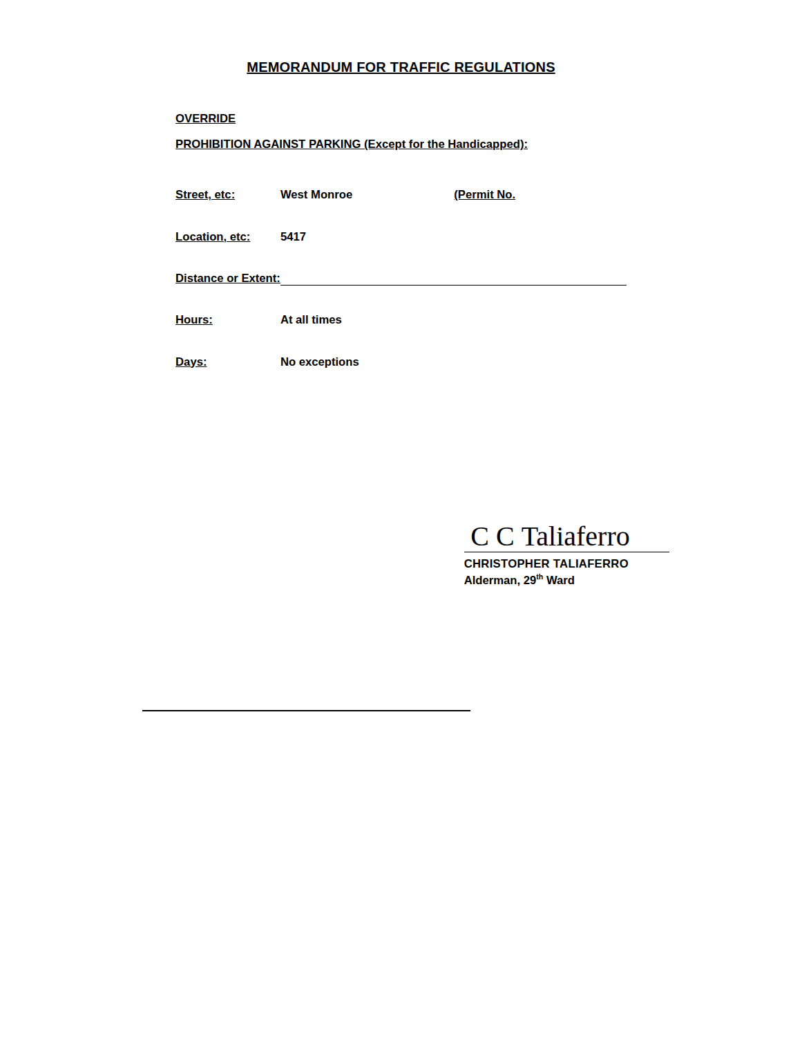MEMORANDUM FOR TRAFFIC REGULATIONS
OVERRIDE
PROHIBITION AGAINST PARKING (Except for the Handicapped):
| Street, etc: | West Monroe | (Permit No. |
| Location, etc: | 5417 |
| Distance or Extent: | |
| Hours: | At all times |
| Days: | No exceptions |
C C Taliaferro
CHRISTOPHER TALIAFERRO
Alderman, 29th Ward